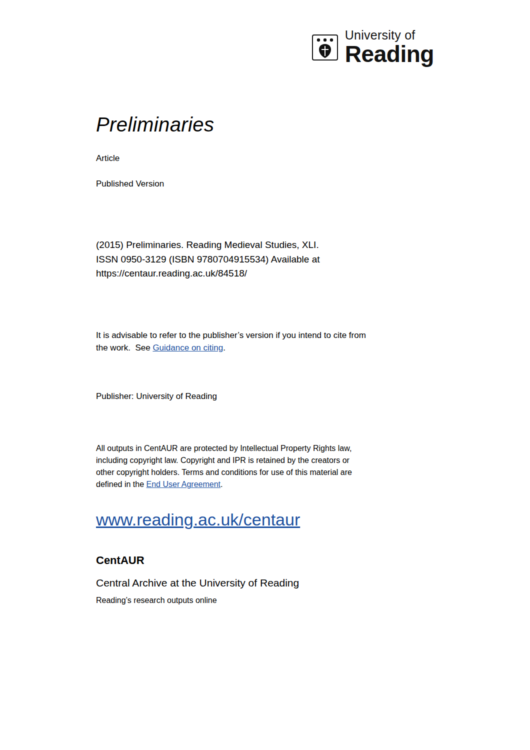University of Reading
Preliminaries
Article
Published Version
(2015) Preliminaries. Reading Medieval Studies, XLI. ISSN 0950-3129 (ISBN 9780704915534) Available at https://centaur.reading.ac.uk/84518/
It is advisable to refer to the publisher’s version if you intend to cite from the work. See Guidance on citing.
Publisher: University of Reading
All outputs in CentAUR are protected by Intellectual Property Rights law, including copyright law. Copyright and IPR is retained by the creators or other copyright holders. Terms and conditions for use of this material are defined in the End User Agreement.
www.reading.ac.uk/centaur
CentAUR
Central Archive at the University of Reading Reading’s research outputs online